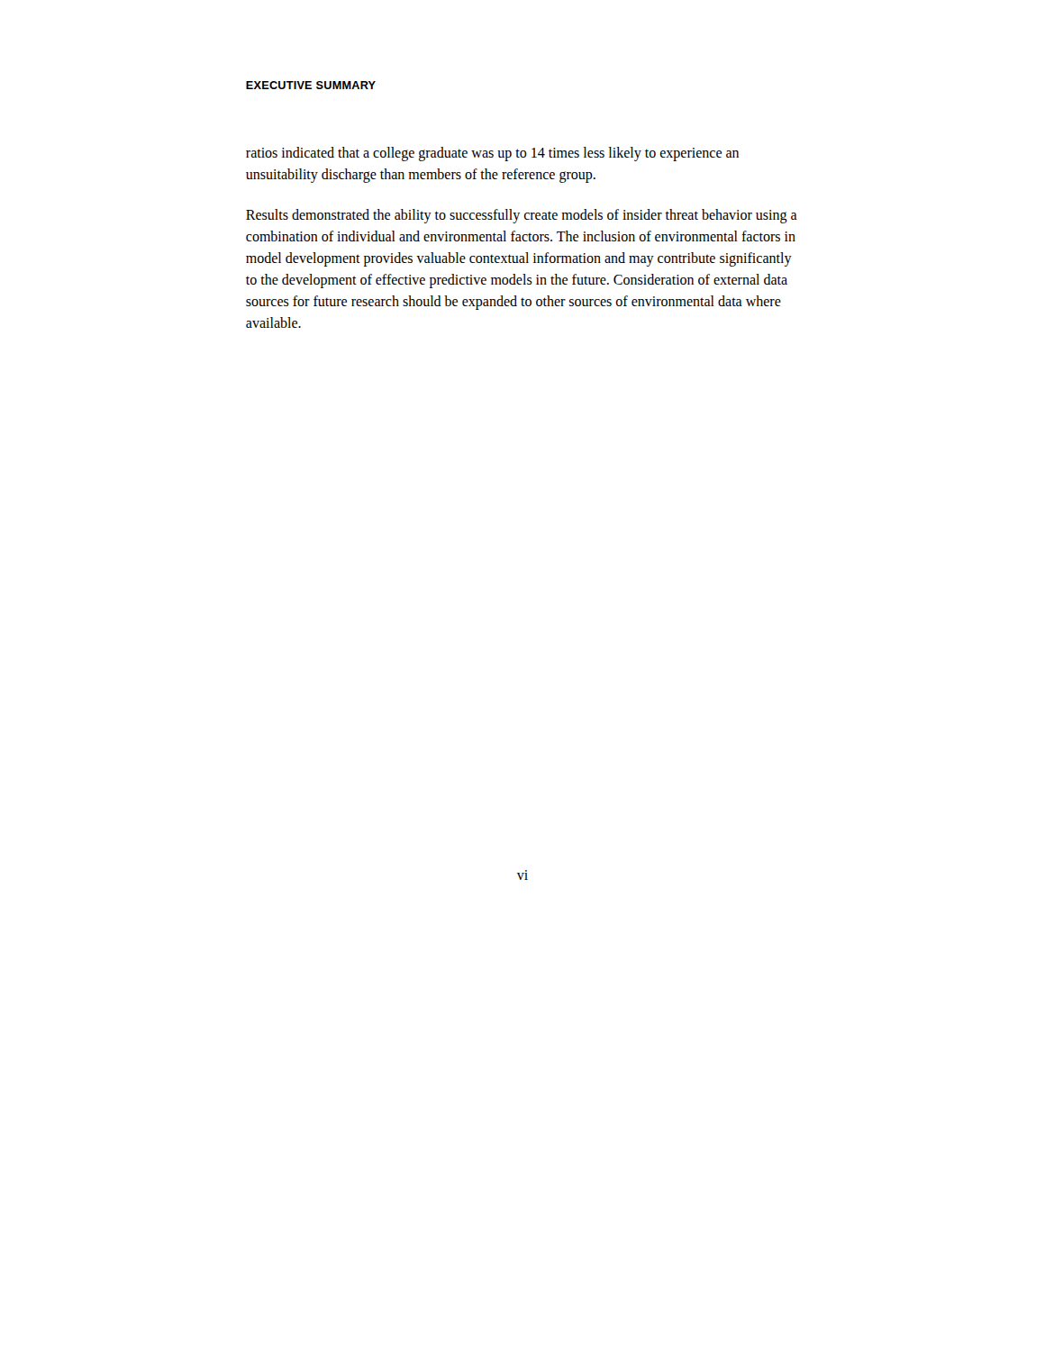EXECUTIVE SUMMARY
ratios indicated that a college graduate was up to 14 times less likely to experience an unsuitability discharge than members of the reference group.
Results demonstrated the ability to successfully create models of insider threat behavior using a combination of individual and environmental factors. The inclusion of environmental factors in model development provides valuable contextual information and may contribute significantly to the development of effective predictive models in the future. Consideration of external data sources for future research should be expanded to other sources of environmental data where available.
vi